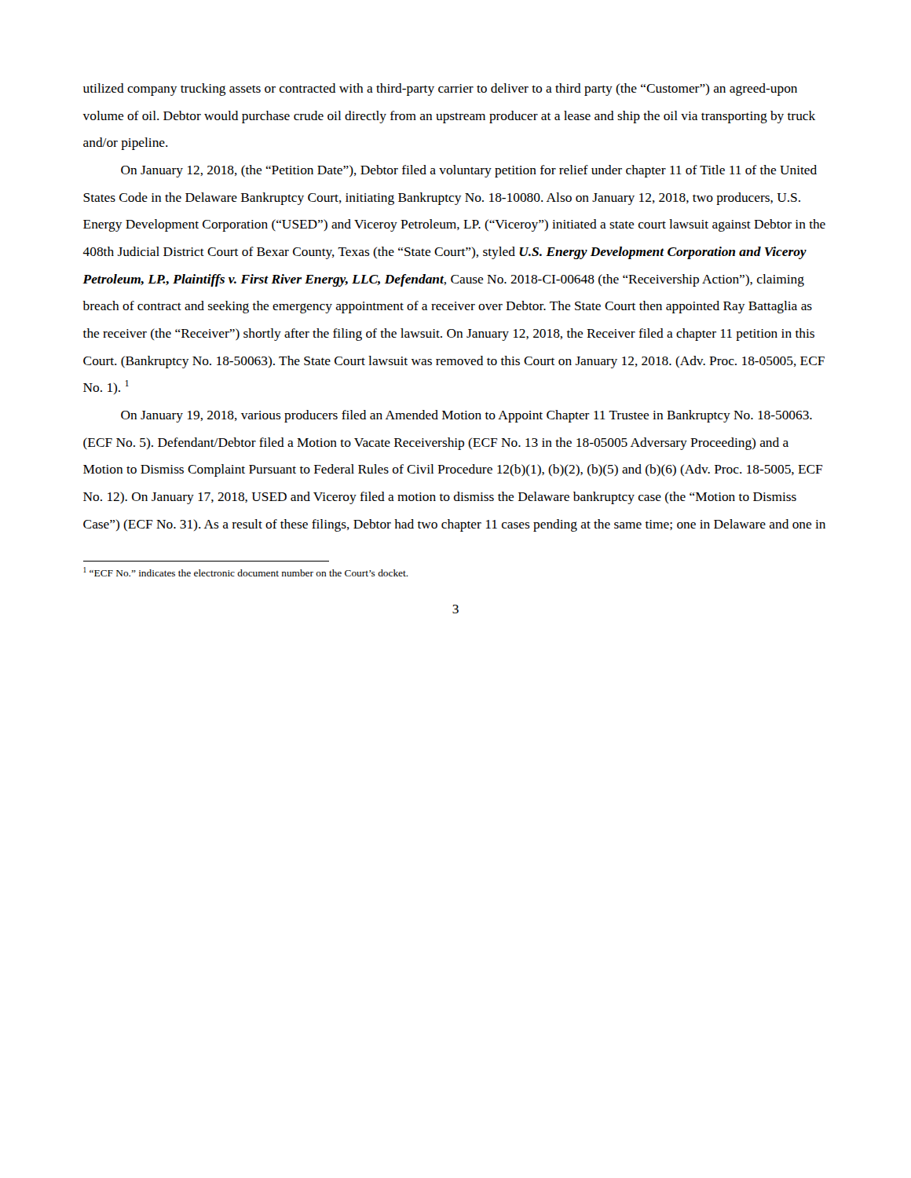utilized company trucking assets or contracted with a third-party carrier to deliver to a third party (the “Customer”) an agreed-upon volume of oil. Debtor would purchase crude oil directly from an upstream producer at a lease and ship the oil via transporting by truck and/or pipeline.
On January 12, 2018, (the “Petition Date”), Debtor filed a voluntary petition for relief under chapter 11 of Title 11 of the United States Code in the Delaware Bankruptcy Court, initiating Bankruptcy No. 18-10080. Also on January 12, 2018, two producers, U.S. Energy Development Corporation (“USED”) and Viceroy Petroleum, LP. (“Viceroy”) initiated a state court lawsuit against Debtor in the 408th Judicial District Court of Bexar County, Texas (the “State Court”), styled U.S. Energy Development Corporation and Viceroy Petroleum, LP., Plaintiffs v. First River Energy, LLC, Defendant, Cause No. 2018-CI-00648 (the “Receivership Action”), claiming breach of contract and seeking the emergency appointment of a receiver over Debtor. The State Court then appointed Ray Battaglia as the receiver (the “Receiver”) shortly after the filing of the lawsuit. On January 12, 2018, the Receiver filed a chapter 11 petition in this Court. (Bankruptcy No. 18-50063). The State Court lawsuit was removed to this Court on January 12, 2018. (Adv. Proc. 18-05005, ECF No. 1). 1
On January 19, 2018, various producers filed an Amended Motion to Appoint Chapter 11 Trustee in Bankruptcy No. 18-50063. (ECF No. 5). Defendant/Debtor filed a Motion to Vacate Receivership (ECF No. 13 in the 18-05005 Adversary Proceeding) and a Motion to Dismiss Complaint Pursuant to Federal Rules of Civil Procedure 12(b)(1), (b)(2), (b)(5) and (b)(6) (Adv. Proc. 18-5005, ECF No. 12). On January 17, 2018, USED and Viceroy filed a motion to dismiss the Delaware bankruptcy case (the “Motion to Dismiss Case”) (ECF No. 31). As a result of these filings, Debtor had two chapter 11 cases pending at the same time; one in Delaware and one in
1 “ECF No.” indicates the electronic document number on the Court’s docket.
3